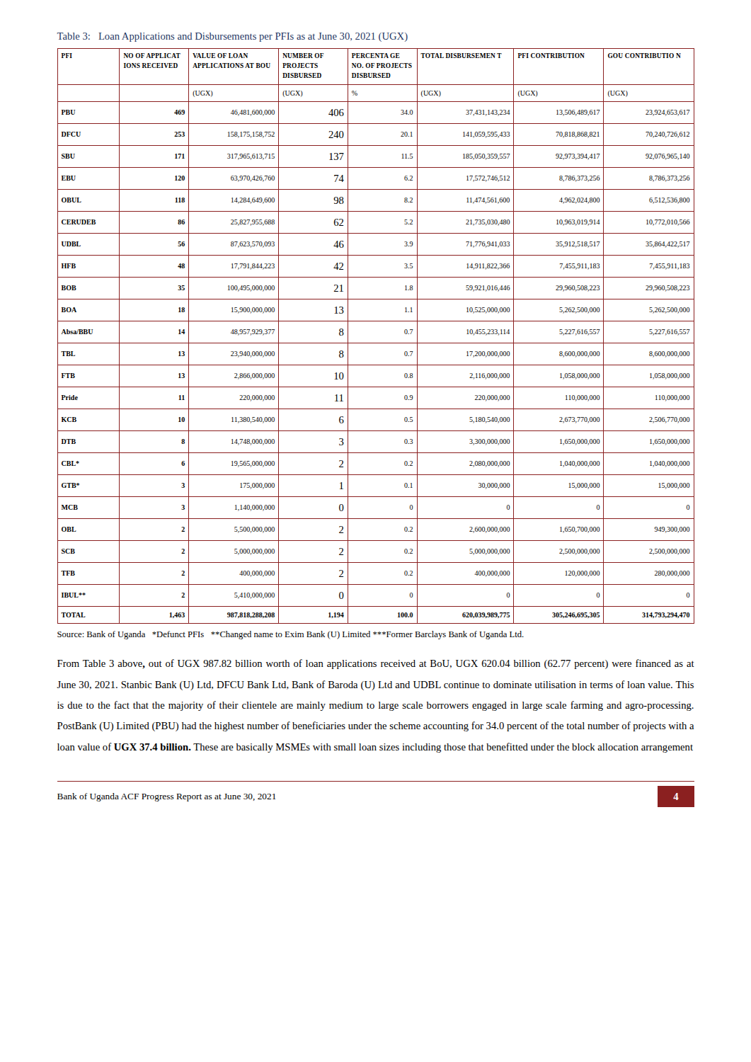Table 3: Loan Applications and Disbursements per PFIs as at June 30, 2021 (UGX)
| PFI | NO OF APPLICAT IONS RECEIVED | VALUE OF LOAN APPLICATIONS AT BOU | NUMBER OF PROJECTS DISBURSED | PERCENTA GE NO. OF PROJECTS DISBURSED | TOTAL DISBURSEMEN T | PFI CONTRIBUTION | GOU CONTRIBUTIO N |
| --- | --- | --- | --- | --- | --- | --- | --- |
| | | (UGX) | (UGX) | % | (UGX) | (UGX) | (UGX) |
| PBU | 469 | 46,481,600,000 | 406 | 34.0 | 37,431,143,234 | 13,506,489,617 | 23,924,653,617 |
| DFCU | 253 | 158,175,158,752 | 240 | 20.1 | 141,059,595,433 | 70,818,868,821 | 70,240,726,612 |
| SBU | 171 | 317,965,613,715 | 137 | 11.5 | 185,050,359,557 | 92,973,394,417 | 92,076,965,140 |
| EBU | 120 | 63,970,426,760 | 74 | 6.2 | 17,572,746,512 | 8,786,373,256 | 8,786,373,256 |
| OBUL | 118 | 14,284,649,600 | 98 | 8.2 | 11,474,561,600 | 4,962,024,800 | 6,512,536,800 |
| CERUDEB | 86 | 25,827,955,688 | 62 | 5.2 | 21,735,030,480 | 10,963,019,914 | 10,772,010,566 |
| UDBL | 56 | 87,623,570,093 | 46 | 3.9 | 71,776,941,033 | 35,912,518,517 | 35,864,422,517 |
| HFB | 48 | 17,791,844,223 | 42 | 3.5 | 14,911,822,366 | 7,455,911,183 | 7,455,911,183 |
| BOB | 35 | 100,495,000,000 | 21 | 1.8 | 59,921,016,446 | 29,960,508,223 | 29,960,508,223 |
| BOA | 18 | 15,900,000,000 | 13 | 1.1 | 10,525,000,000 | 5,262,500,000 | 5,262,500,000 |
| Absa/BBU | 14 | 48,957,929,377 | 8 | 0.7 | 10,455,233,114 | 5,227,616,557 | 5,227,616,557 |
| TBL | 13 | 23,940,000,000 | 8 | 0.7 | 17,200,000,000 | 8,600,000,000 | 8,600,000,000 |
| FTB | 13 | 2,866,000,000 | 10 | 0.8 | 2,116,000,000 | 1,058,000,000 | 1,058,000,000 |
| Pride | 11 | 220,000,000 | 11 | 0.9 | 220,000,000 | 110,000,000 | 110,000,000 |
| KCB | 10 | 11,380,540,000 | 6 | 0.5 | 5,180,540,000 | 2,673,770,000 | 2,506,770,000 |
| DTB | 8 | 14,748,000,000 | 3 | 0.3 | 3,300,000,000 | 1,650,000,000 | 1,650,000,000 |
| CBL* | 6 | 19,565,000,000 | 2 | 0.2 | 2,080,000,000 | 1,040,000,000 | 1,040,000,000 |
| GTB* | 3 | 175,000,000 | 1 | 0.1 | 30,000,000 | 15,000,000 | 15,000,000 |
| MCB | 3 | 1,140,000,000 | 0 | 0 | 0 | 0 | 0 |
| OBL | 2 | 5,500,000,000 | 2 | 0.2 | 2,600,000,000 | 1,650,700,000 | 949,300,000 |
| SCB | 2 | 5,000,000,000 | 2 | 0.2 | 5,000,000,000 | 2,500,000,000 | 2,500,000,000 |
| TFB | 2 | 400,000,000 | 2 | 0.2 | 400,000,000 | 120,000,000 | 280,000,000 |
| IBUL** | 2 | 5,410,000,000 | 0 | 0 | 0 | 0 | 0 |
| TOTAL | 1,463 | 987,818,288,208 | 1,194 | 100.0 | 620,039,989,775 | 305,246,695,305 | 314,793,294,470 |
Source: Bank of Uganda *Defunct PFIs **Changed name to Exim Bank (U) Limited ***Former Barclays Bank of Uganda Ltd.
From Table 3 above, out of UGX 987.82 billion worth of loan applications received at BoU, UGX 620.04 billion (62.77 percent) were financed as at June 30, 2021. Stanbic Bank (U) Ltd, DFCU Bank Ltd, Bank of Baroda (U) Ltd and UDBL continue to dominate utilisation in terms of loan value. This is due to the fact that the majority of their clientele are mainly medium to large scale borrowers engaged in large scale farming and agro-processing. PostBank (U) Limited (PBU) had the highest number of beneficiaries under the scheme accounting for 34.0 percent of the total number of projects with a loan value of UGX 37.4 billion. These are basically MSMEs with small loan sizes including those that benefitted under the block allocation arrangement
Bank of Uganda ACF Progress Report as at June 30, 2021 4